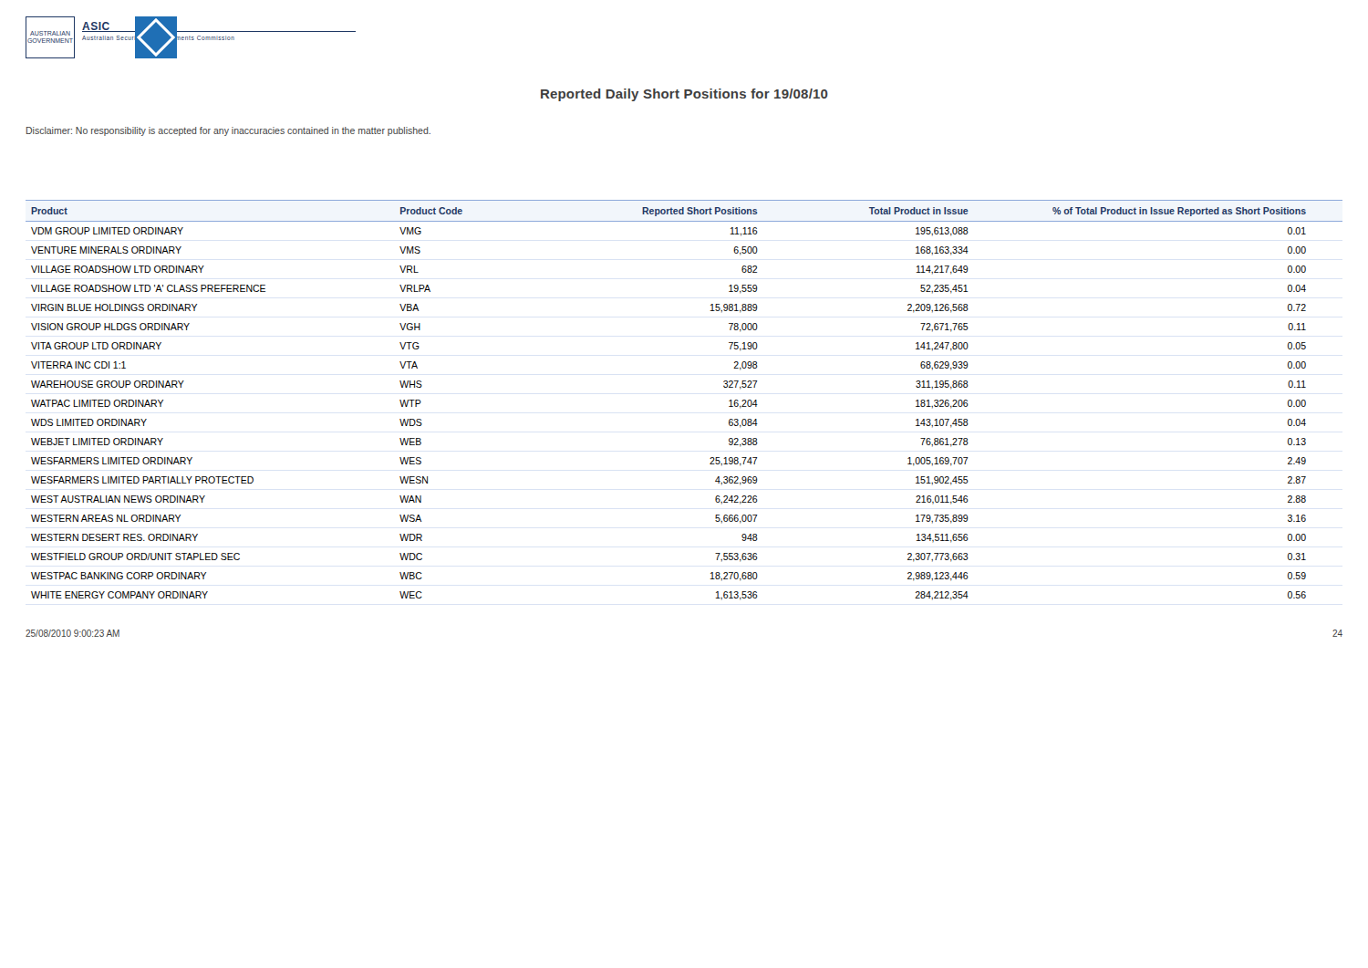AUSTRALIAN
GOVERNMENT
ASIC
Australian Securities & Investments Commission
Reported Daily Short Positions for 19/08/10
Disclaimer: No responsibility is accepted for any inaccuracies contained in the matter published.
| Product | Product Code | Reported Short Positions | Total Product in Issue | % of Total Product in Issue Reported as Short Positions |
| --- | --- | --- | --- | --- |
| VDM GROUP LIMITED ORDINARY | VMG | 11,116 | 195,613,088 | 0.01 |
| VENTURE MINERALS ORDINARY | VMS | 6,500 | 168,163,334 | 0.00 |
| VILLAGE ROADSHOW LTD ORDINARY | VRL | 682 | 114,217,649 | 0.00 |
| VILLAGE ROADSHOW LTD 'A' CLASS PREFERENCE | VRLPA | 19,559 | 52,235,451 | 0.04 |
| VIRGIN BLUE HOLDINGS ORDINARY | VBA | 15,981,889 | 2,209,126,568 | 0.72 |
| VISION GROUP HLDGS ORDINARY | VGH | 78,000 | 72,671,765 | 0.11 |
| VITA GROUP LTD ORDINARY | VTG | 75,190 | 141,247,800 | 0.05 |
| VITERRA INC CDI 1:1 | VTA | 2,098 | 68,629,939 | 0.00 |
| WAREHOUSE GROUP ORDINARY | WHS | 327,527 | 311,195,868 | 0.11 |
| WATPAC LIMITED ORDINARY | WTP | 16,204 | 181,326,206 | 0.00 |
| WDS LIMITED ORDINARY | WDS | 63,084 | 143,107,458 | 0.04 |
| WEBJET LIMITED ORDINARY | WEB | 92,388 | 76,861,278 | 0.13 |
| WESFARMERS LIMITED ORDINARY | WES | 25,198,747 | 1,005,169,707 | 2.49 |
| WESFARMERS LIMITED PARTIALLY PROTECTED | WESN | 4,362,969 | 151,902,455 | 2.87 |
| WEST AUSTRALIAN NEWS ORDINARY | WAN | 6,242,226 | 216,011,546 | 2.88 |
| WESTERN AREAS NL ORDINARY | WSA | 5,666,007 | 179,735,899 | 3.16 |
| WESTERN DESERT RES. ORDINARY | WDR | 948 | 134,511,656 | 0.00 |
| WESTFIELD GROUP ORD/UNIT STAPLED SEC | WDC | 7,553,636 | 2,307,773,663 | 0.31 |
| WESTPAC BANKING CORP ORDINARY | WBC | 18,270,680 | 2,989,123,446 | 0.59 |
| WHITE ENERGY COMPANY ORDINARY | WEC | 1,613,536 | 284,212,354 | 0.56 |
25/08/2010 9:00:23 AM 24